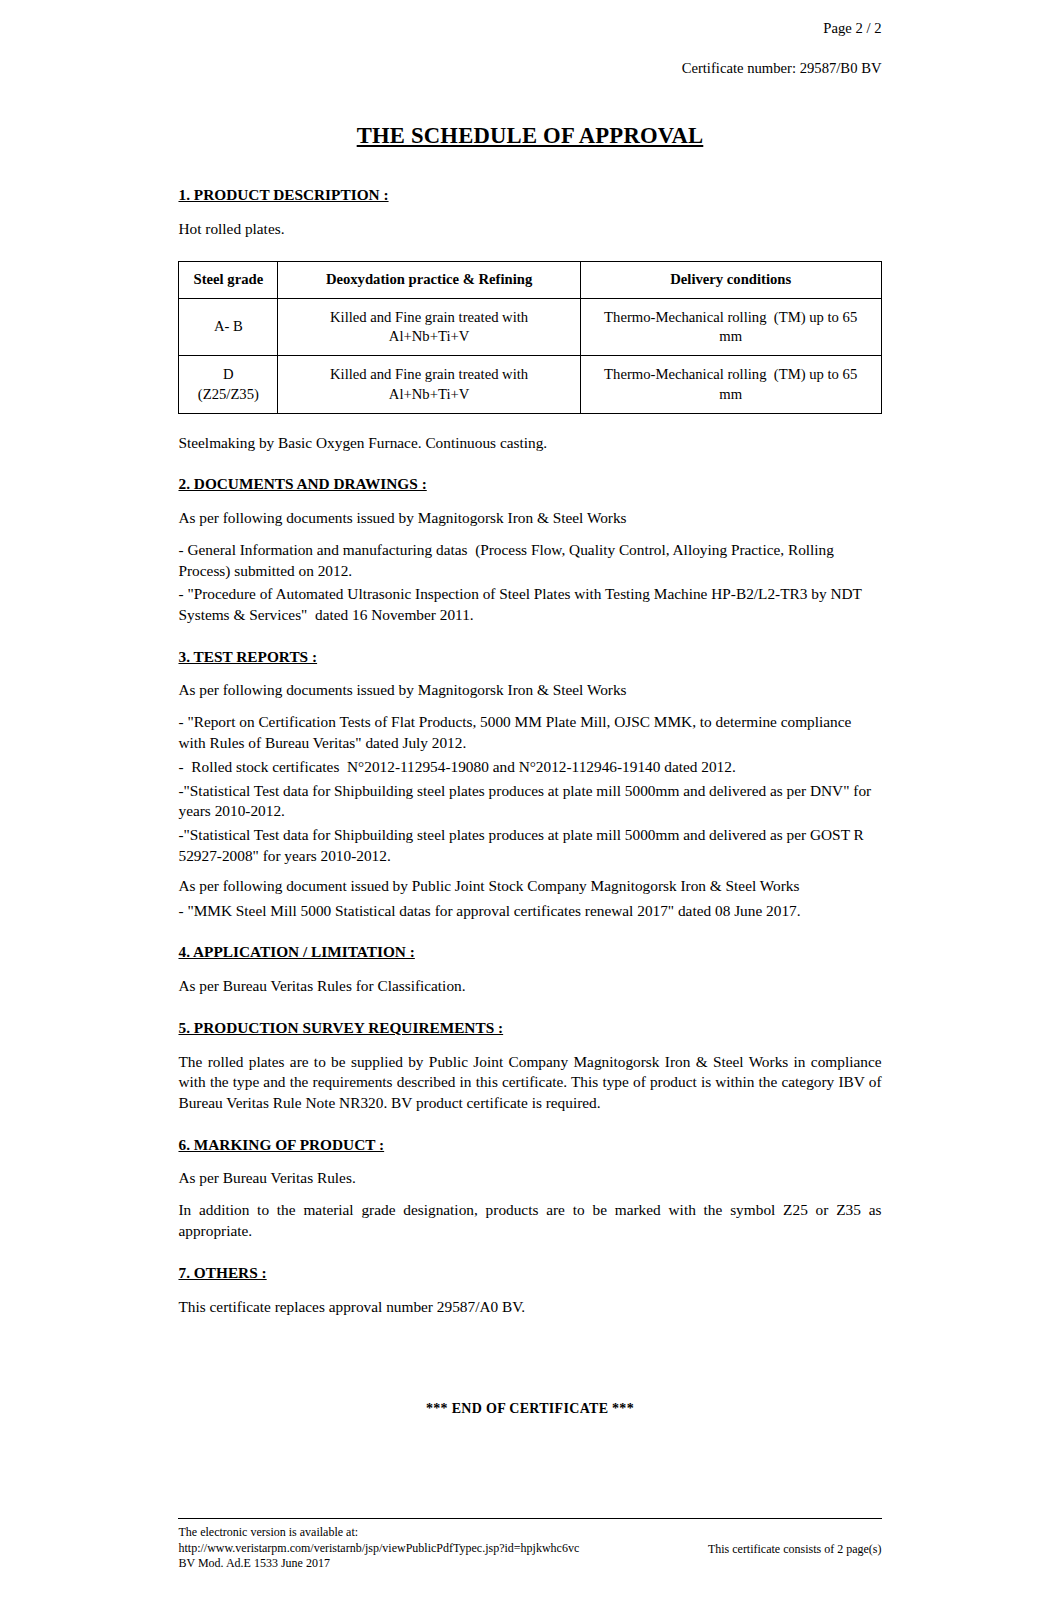Page 2 / 2
Certificate number: 29587/B0 BV
THE SCHEDULE OF APPROVAL
1. PRODUCT DESCRIPTION :
Hot rolled plates.
| Steel grade | Deoxydation practice & Refining | Delivery conditions |
| --- | --- | --- |
| A- B | Killed and Fine grain treated with Al+Nb+Ti+V | Thermo-Mechanical rolling (TM) up to 65 mm |
| D (Z25/Z35) | Killed and Fine grain treated with Al+Nb+Ti+V | Thermo-Mechanical rolling (TM) up to 65 mm |
Steelmaking by Basic Oxygen Furnace. Continuous casting.
2. DOCUMENTS AND DRAWINGS :
As per following documents issued by Magnitogorsk Iron & Steel Works
- General Information and manufacturing datas (Process Flow, Quality Control, Alloying Practice, Rolling Process) submitted on 2012.
- "Procedure of Automated Ultrasonic Inspection of Steel Plates with Testing Machine HP-B2/L2-TR3 by NDT Systems & Services" dated 16 November 2011.
3. TEST REPORTS :
As per following documents issued by Magnitogorsk Iron & Steel Works
- "Report on Certification Tests of Flat Products, 5000 MM Plate Mill, OJSC MMK, to determine compliance with Rules of Bureau Veritas" dated July 2012.
- Rolled stock certificates N°2012-112954-19080 and N°2012-112946-19140 dated 2012.
-"Statistical Test data for Shipbuilding steel plates produces at plate mill 5000mm and delivered as per DNV" for years 2010-2012.
-"Statistical Test data for Shipbuilding steel plates produces at plate mill 5000mm and delivered as per GOST R 52927-2008" for years 2010-2012.
As per following document issued by Public Joint Stock Company Magnitogorsk Iron & Steel Works
- "MMK Steel Mill 5000 Statistical datas for approval certificates renewal 2017" dated 08 June 2017.
4. APPLICATION / LIMITATION :
As per Bureau Veritas Rules for Classification.
5. PRODUCTION SURVEY REQUIREMENTS :
The rolled plates are to be supplied by Public Joint Company Magnitogorsk Iron & Steel Works in compliance with the type and the requirements described in this certificate. This type of product is within the category IBV of Bureau Veritas Rule Note NR320. BV product certificate is required.
6. MARKING OF PRODUCT :
As per Bureau Veritas Rules.
In addition to the material grade designation, products are to be marked with the symbol Z25 or Z35 as appropriate.
7. OTHERS :
This certificate replaces approval number 29587/A0 BV.
*** END OF CERTIFICATE ***
The electronic version is available at: http://www.veristarpm.com/veristarnb/jsp/viewPublicPdfTypec.jsp?id=hpjkwhc6vc
BV Mod. Ad.E 1533 June 2017
This certificate consists of 2 page(s)